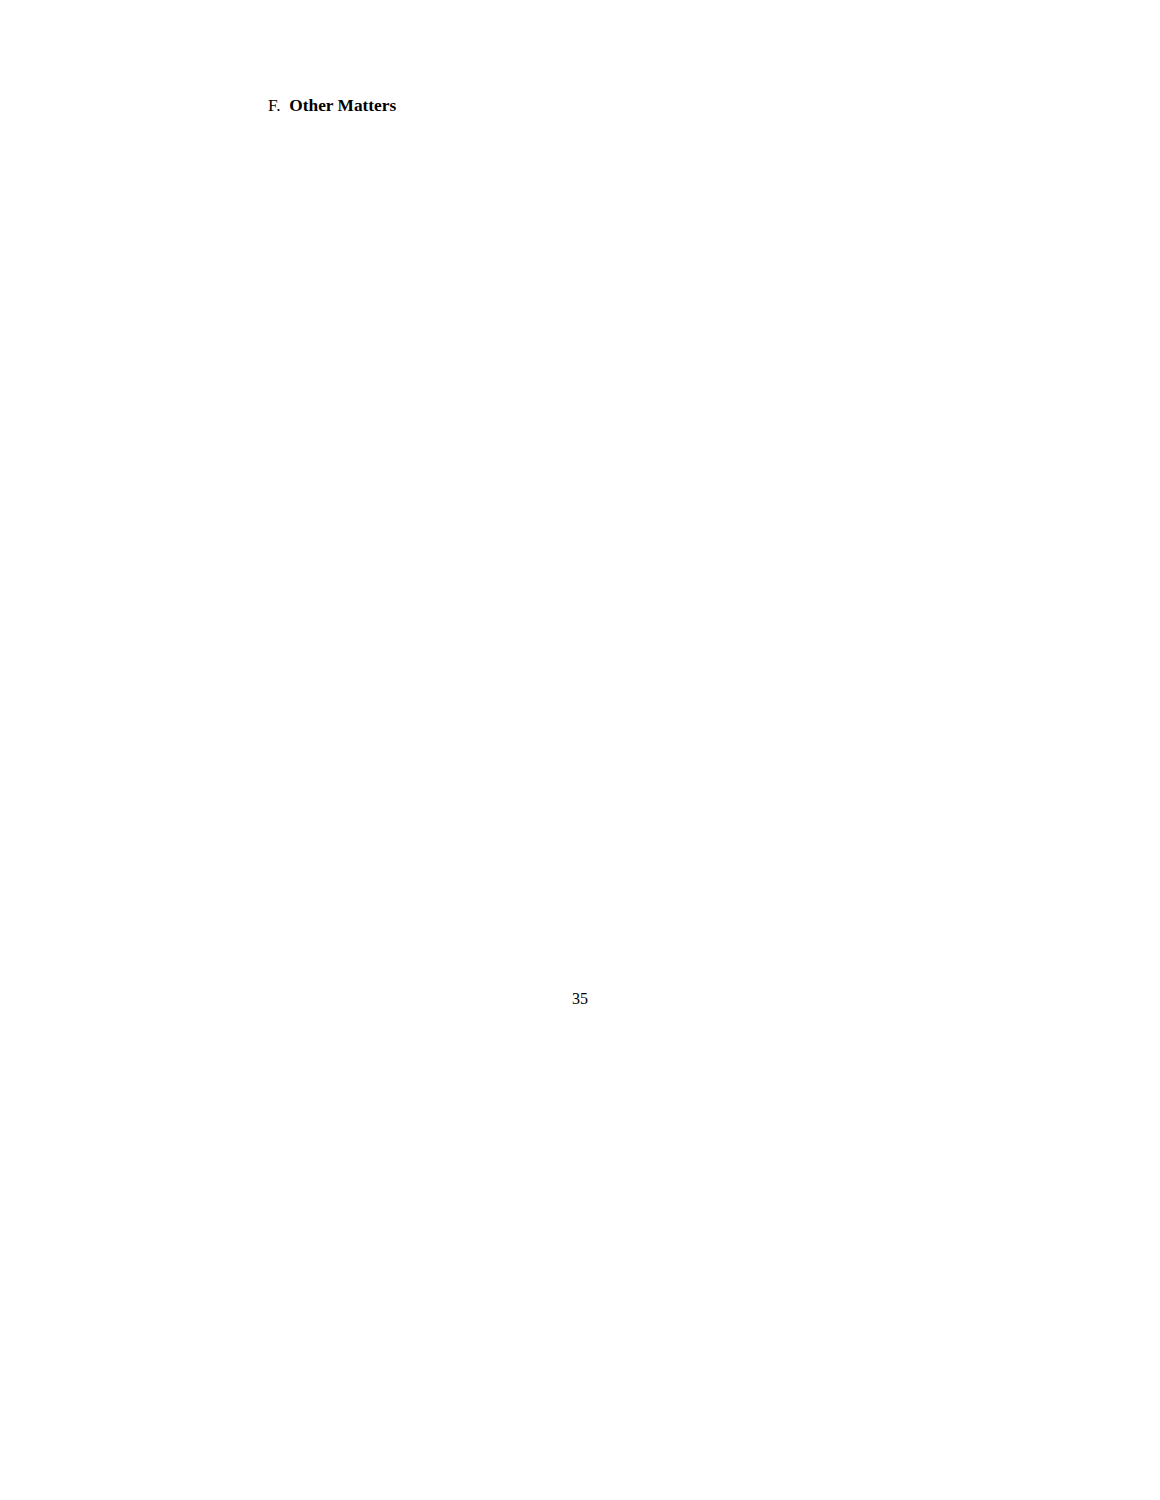F. Other Matters
35